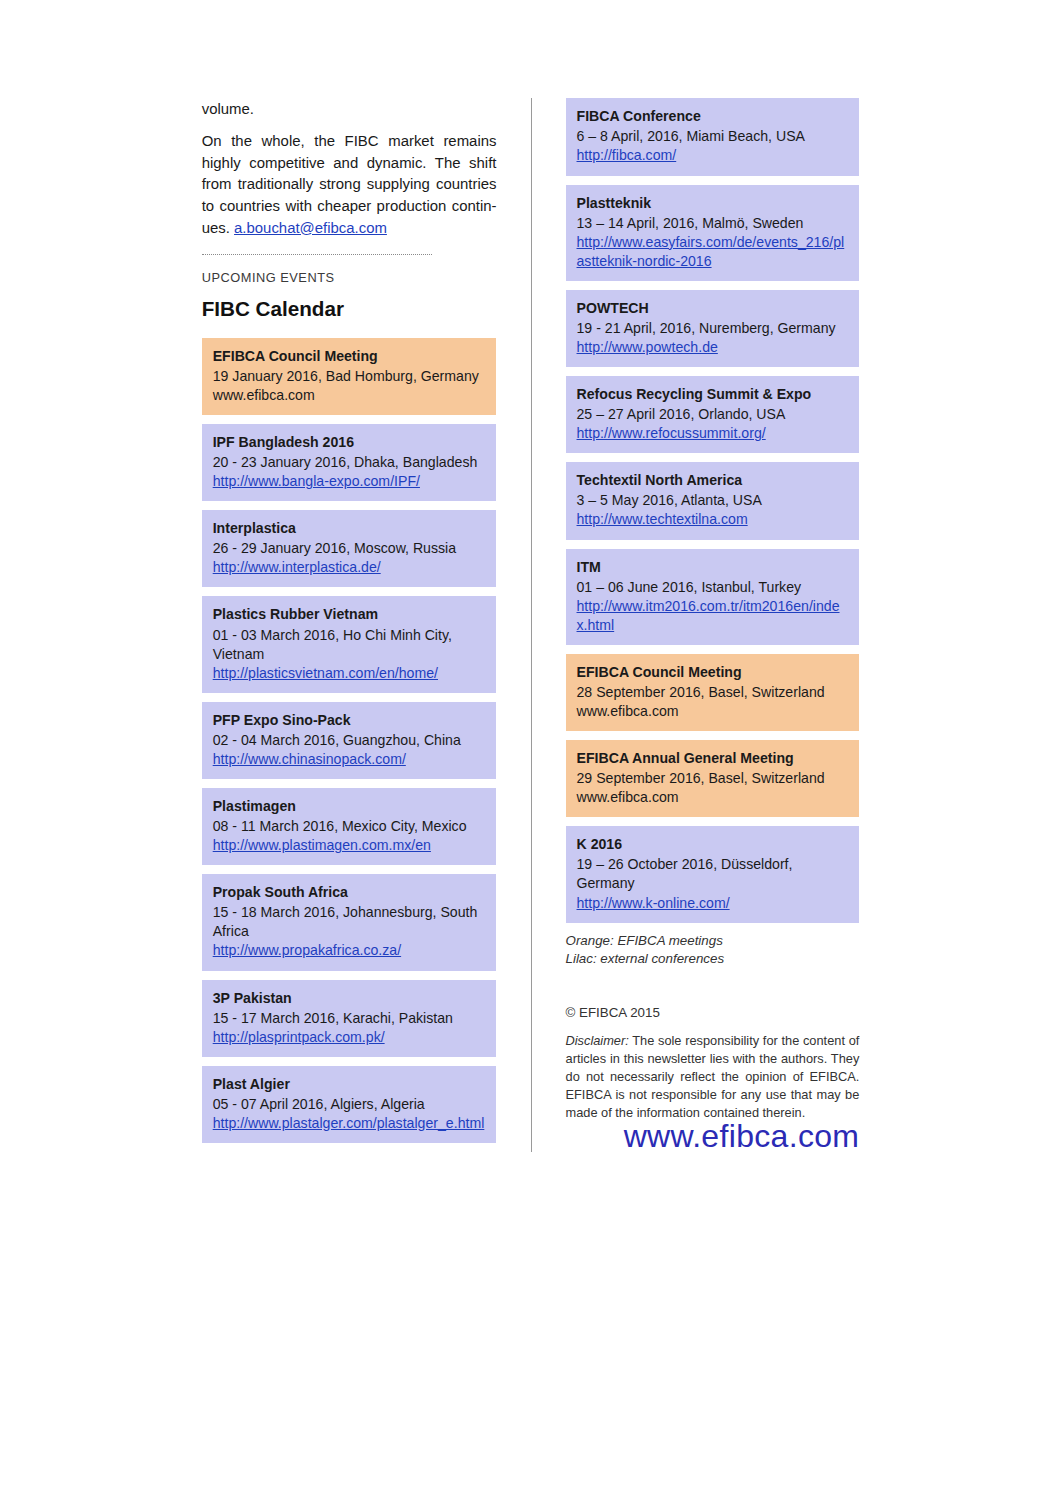volume.
On the whole, the FIBC market remains highly competitive and dynamic. The shift from traditionally strong supplying countries to countries with cheaper production continues. a.bouchat@efibca.com
Upcoming events
FIBC Calendar
EFIBCA Council Meeting 19 January 2016, Bad Homburg, Germany www.efibca.com
IPF Bangladesh 2016 20 - 23 January 2016, Dhaka, Bangladesh http://www.bangla-expo.com/IPF/
Interplastica 26 - 29 January 2016, Moscow, Russia http://www.interplastica.de/
Plastics Rubber Vietnam 01 - 03 March 2016, Ho Chi Minh City, Vietnam http://plasticsvietnam.com/en/home/
PFP Expo Sino-Pack 02 - 04 March 2016, Guangzhou, China http://www.chinasinopack.com/
Plastimagen 08 - 11 March 2016, Mexico City, Mexico http://www.plastimagen.com.mx/en
Propak South Africa 15 - 18 March 2016, Johannesburg, South Africa http://www.propakafrica.co.za/
3P Pakistan 15 - 17 March 2016, Karachi, Pakistan http://plasprintpack.com.pk/
Plast Algier 05 - 07 April 2016, Algiers, Algeria http://www.plastalger.com/plastalger_e.html
FIBCA Conference 6 – 8 April, 2016, Miami Beach, USA http://fibca.com/
Plastteknik 13 – 14 April, 2016, Malmö, Sweden http://www.easyfairs.com/de/events_216/plastteknik-nordic-2016
POWTECH 19 - 21 April, 2016, Nuremberg, Germany http://www.powtech.de
Refocus Recycling Summit & Expo 25 – 27 April 2016, Orlando, USA http://www.refocussummit.org/
Techtextil North America 3 – 5 May 2016, Atlanta, USA http://www.techtextilna.com
ITM 01 – 06 June 2016, Istanbul, Turkey http://www.itm2016.com.tr/itm2016en/index.html
EFIBCA Council Meeting 28 September 2016, Basel, Switzerland www.efibca.com
EFIBCA Annual General Meeting 29 September 2016, Basel, Switzerland www.efibca.com
K 2016 19 – 26 October 2016, Düsseldorf, Germany http://www.k-online.com/
Orange: EFIBCA meetings Lilac: external conferences
© EFIBCA 2015
Disclaimer: The sole responsibility for the content of articles in this newsletter lies with the authors. They do not necessarily reflect the opinion of EFIBCA. EFIBCA is not responsible for any use that may be made of the information contained therein.
www.efibca.com